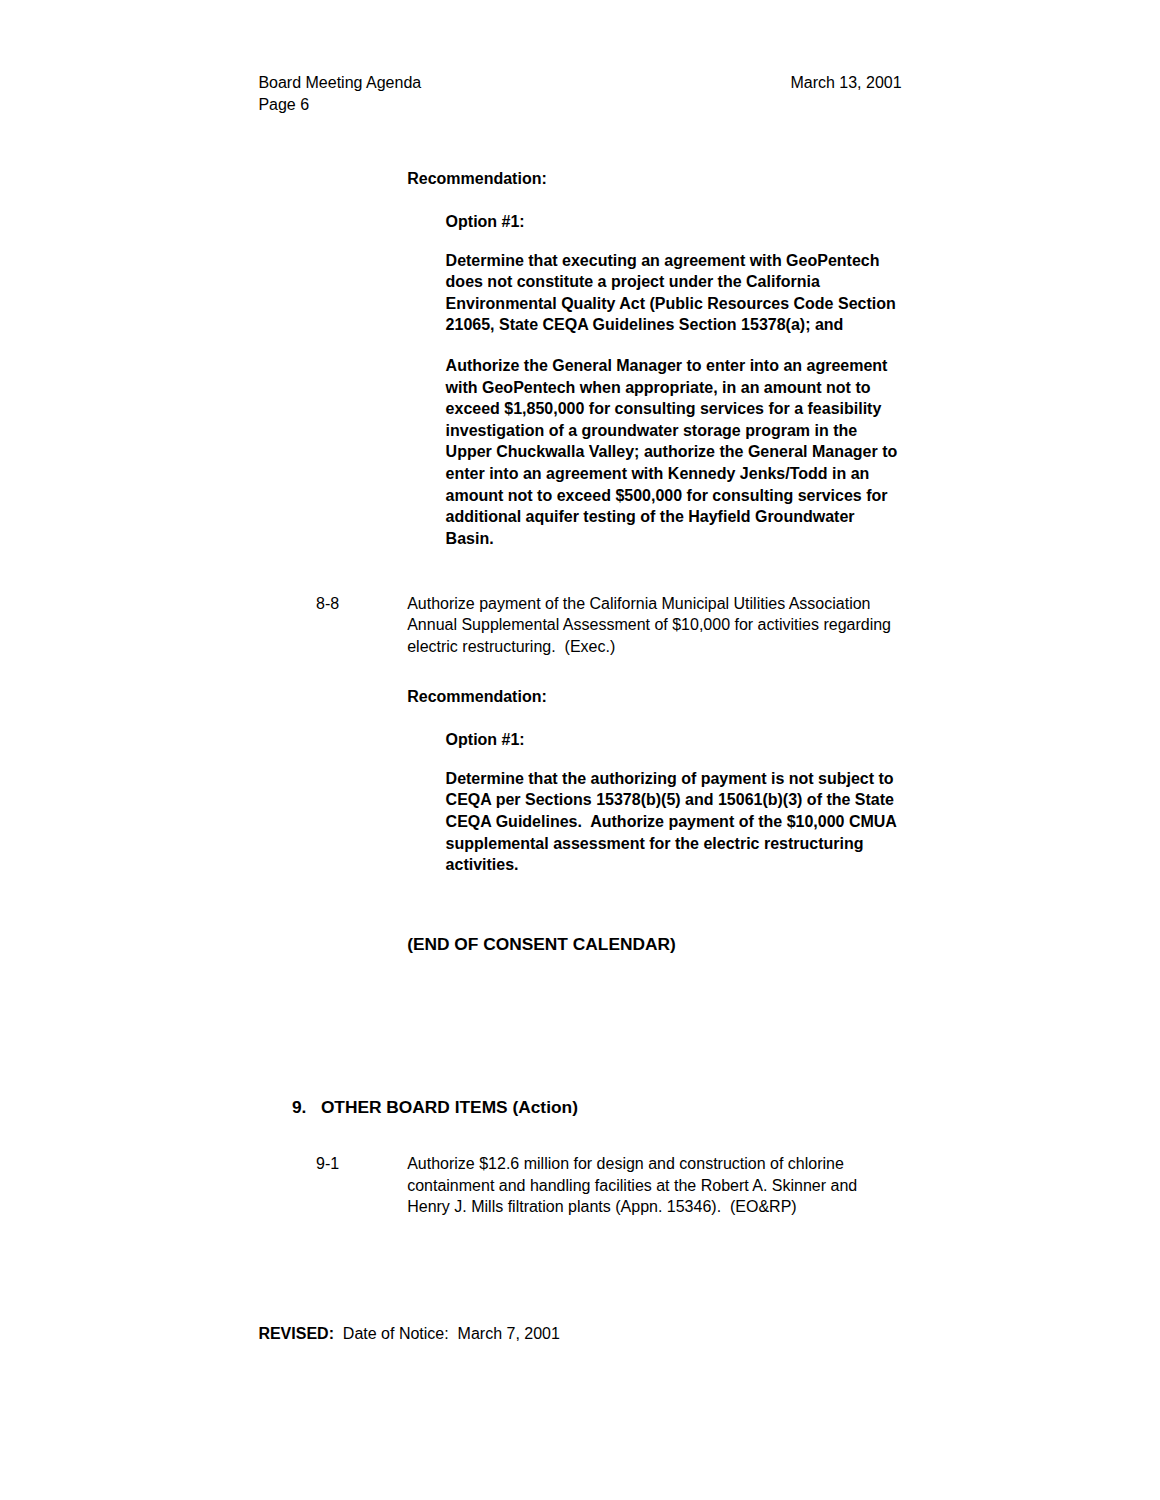Board Meeting Agenda
Page 6
March 13, 2001
Recommendation:
Option #1:
Determine that executing an agreement with GeoPentech does not constitute a project under the California Environmental Quality Act (Public Resources Code Section 21065, State CEQA Guidelines Section 15378(a); and
Authorize the General Manager to enter into an agreement with GeoPentech when appropriate, in an amount not to exceed $1,850,000 for consulting services for a feasibility investigation of a groundwater storage program in the Upper Chuckwalla Valley; authorize the General Manager to enter into an agreement with Kennedy Jenks/Todd in an amount not to exceed $500,000 for consulting services for additional aquifer testing of the Hayfield Groundwater Basin.
8-8
Authorize payment of the California Municipal Utilities Association Annual Supplemental Assessment of $10,000 for activities regarding electric restructuring. (Exec.)
Recommendation:
Option #1:
Determine that the authorizing of payment is not subject to CEQA per Sections 15378(b)(5) and 15061(b)(3) of the State CEQA Guidelines. Authorize payment of the $10,000 CMUA supplemental assessment for the electric restructuring activities.
(END OF CONSENT CALENDAR)
9. OTHER BOARD ITEMS (Action)
9-1
Authorize $12.6 million for design and construction of chlorine containment and handling facilities at the Robert A. Skinner and Henry J. Mills filtration plants (Appn. 15346). (EO&RP)
REVISED: Date of Notice: March 7, 2001